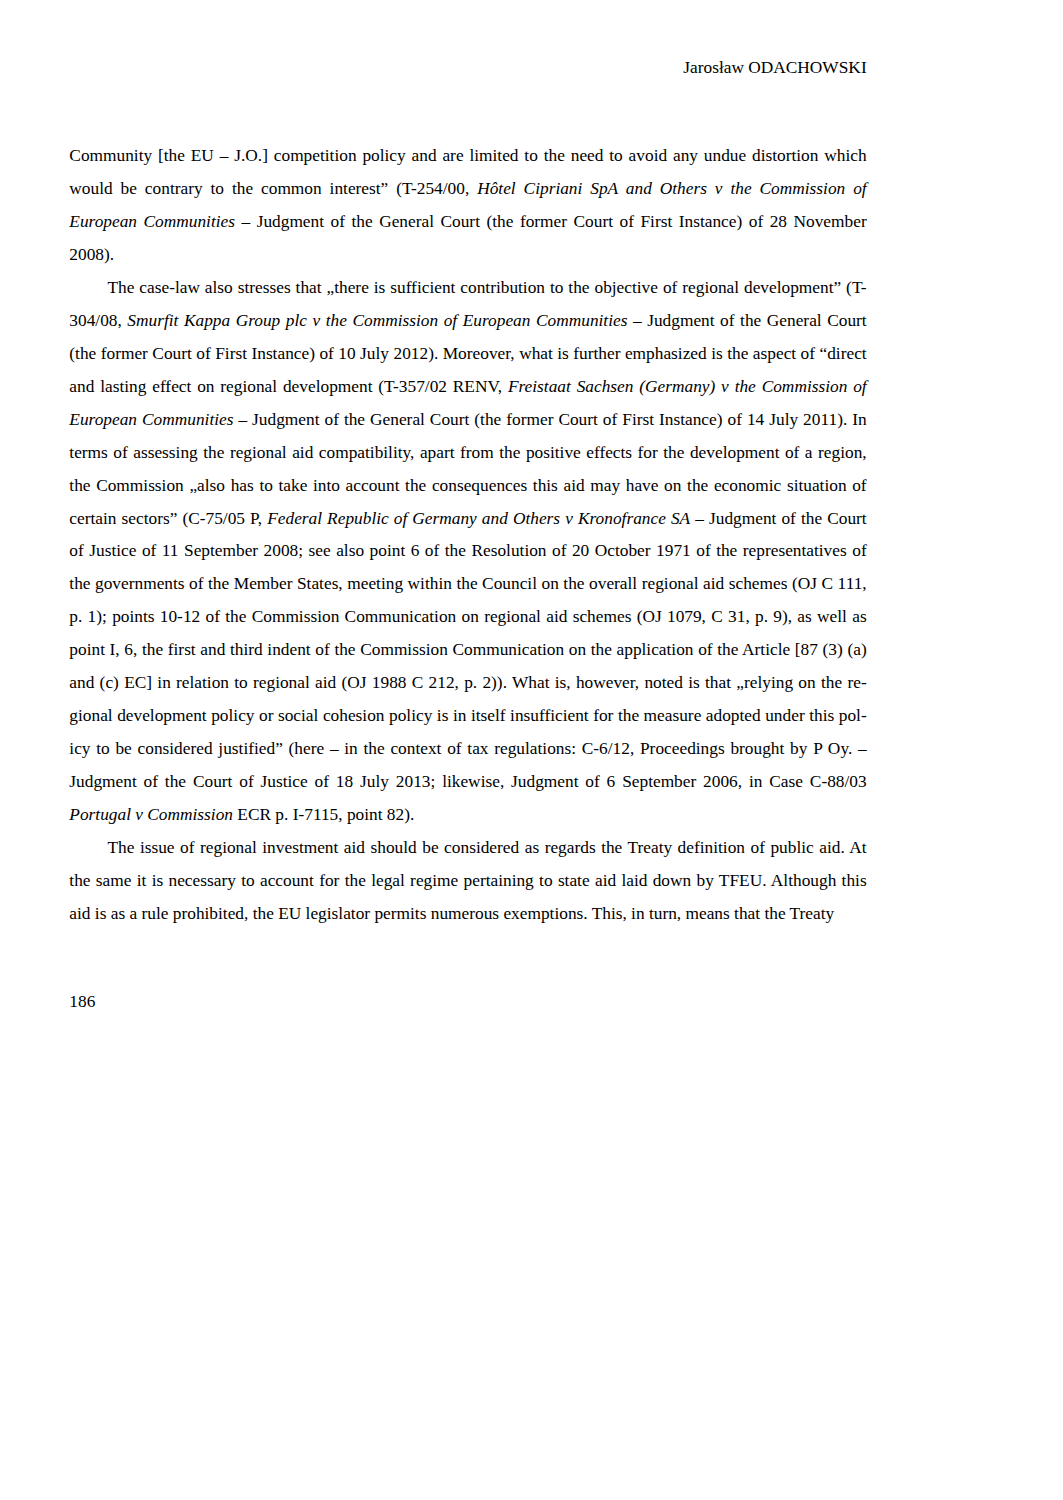Jarosław ODACHOWSKI
Community [the EU – J.O.] competition policy and are limited to the need to avoid any undue distortion which would be contrary to the common interest” (T-254/00, Hôtel Cipriani SpA and Others v the Commission of European Communities – Judgment of the General Court (the former Court of First Instance) of 28 November 2008).
The case-law also stresses that „there is sufficient contribution to the objective of regional development” (T-304/08, Smurfit Kappa Group plc v the Commission of European Communities – Judgment of the General Court (the former Court of First Instance) of 10 July 2012). Moreover, what is further emphasized is the aspect of “direct and lasting effect on regional development (T-357/02 RENV, Freistaat Sachsen (Germany) v the Commission of European Communities – Judgment of the General Court (the former Court of First Instance) of 14 July 2011). In terms of assessing the regional aid compatibility, apart from the positive effects for the development of a region, the Commission „also has to take into account the consequences this aid may have on the economic situation of certain sectors” (C-75/05 P, Federal Republic of Germany and Others v Kronofrance SA – Judgment of the Court of Justice of 11 September 2008; see also point 6 of the Resolution of 20 October 1971 of the representatives of the governments of the Member States, meeting within the Council on the overall regional aid schemes (OJ C 111, p. 1); points 10-12 of the Commission Communication on regional aid schemes (OJ 1079, C 31, p. 9), as well as point I, 6, the first and third indent of the Commission Communication on the application of the Article [87 (3) (a) and (c) EC] in relation to regional aid (OJ 1988 C 212, p. 2)). What is, however, noted is that „relying on the regional development policy or social cohesion policy is in itself insufficient for the measure adopted under this policy to be considered justified” (here – in the context of tax regulations: C-6/12, Proceedings brought by P Oy. – Judgment of the Court of Justice of 18 July 2013; likewise, Judgment of 6 September 2006, in Case C-88/03 Portugal v Commission ECR p. I-7115, point 82).
The issue of regional investment aid should be considered as regards the Treaty definition of public aid. At the same it is necessary to account for the legal regime pertaining to state aid laid down by TFEU. Although this aid is as a rule prohibited, the EU legislator permits numerous exemptions. This, in turn, means that the Treaty
186